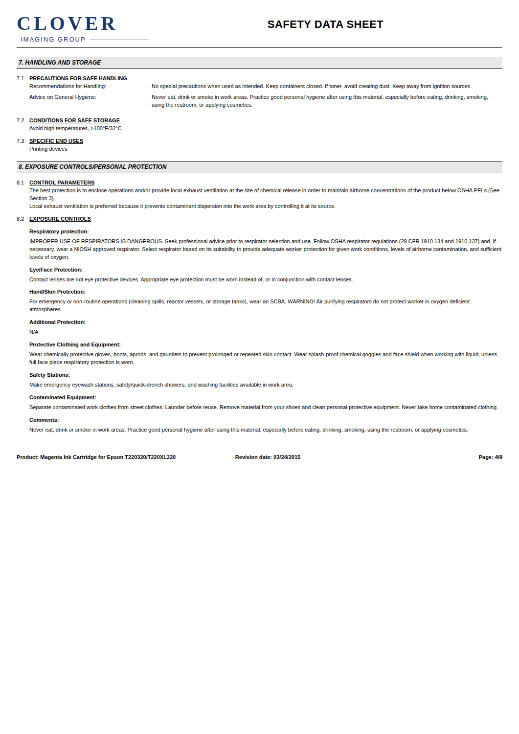CLOVER
IMAGING GROUP
SAFETY DATA SHEET
7. HANDLING AND STORAGE
7.1 PRECAUTIONS FOR SAFE HANDLING
| Recommendations for Handling: | No special precautions when used as intended. Keep containers closed. If toner, avoid creating dust. Keep away from ignition sources. |
| Advice on General Hygiene: | Never eat, drink or smoke in work areas. Practice good personal hygiene after using this material, especially before eating, drinking, smoking, using the restroom, or applying cosmetics. |
7.2 CONDITIONS FOR SAFE STORAGE
Avoid high temperatures, >100°F/32°C
7.3 SPECIFIC END USES
Printing devices
8. EXPOSURE CONTROLS/PERSONAL PROTECTION
8.1 CONTROL PARAMETERS
The best protection is to enclose operations and/or provide local exhaust ventilation at the site of chemical release in order to maintain airborne concentrations of the product below OSHA PELs (See Section 3).
Local exhaust ventilation is preferred because it prevents contaminant dispersion into the work area by controlling it at its source.
8.2 EXPOSURE CONTROLS
Respiratory protection:
IMPROPER USE OF RESPIRATORS IS DANGEROUS. Seek professional advice prior to respirator selection and use. Follow OSHA respirator regulations (29 CFR 1910.134 and 1910.137) and, if necessary, wear a NIOSH approved respirator. Select respirator based on its suitability to provide adequate worker protection for given work conditions, levels of airborne contamination, and sufficient levels of oxygen.
Eye/Face Protection:
Contact lenses are not eye protective devices. Appropriate eye protection must be worn instead of, or in conjunction with contact lenses.
Hand/Skin Protection:
For emergency or non-routine operations (cleaning spills, reactor vessels, or storage tanks), wear an SCBA. WARNING! Air purifying respirators do not protect worker in oxygen deficient atmospheres.
Additional Protection:
N/A
Protective Clothing and Equipment:
Wear chemically protective gloves, boots, aprons, and gauntlets to prevent prolonged or repeated skin contact. Wear splash-proof chemical goggles and face shield when working with liquid, unless full face piece respiratory protection is worn.
Safety Stations:
Make emergency eyewash stations, safety/quick-drench showers, and washing facilities available in work area.
Contaminated Equipment:
Separate contaminated work clothes from street clothes. Launder before reuse. Remove material from your shoes and clean personal protective equipment. Never take home contaminated clothing.
Comments:
Never eat, drink or smoke in work areas. Practice good personal hygiene after using this material, especially before eating, drinking, smoking, using the restroom, or applying cosmetics.
Product: Magenta Ink Cartridge for Epson T220320/T220XL320
Revision date: 03/24/2015
Page: 4/9